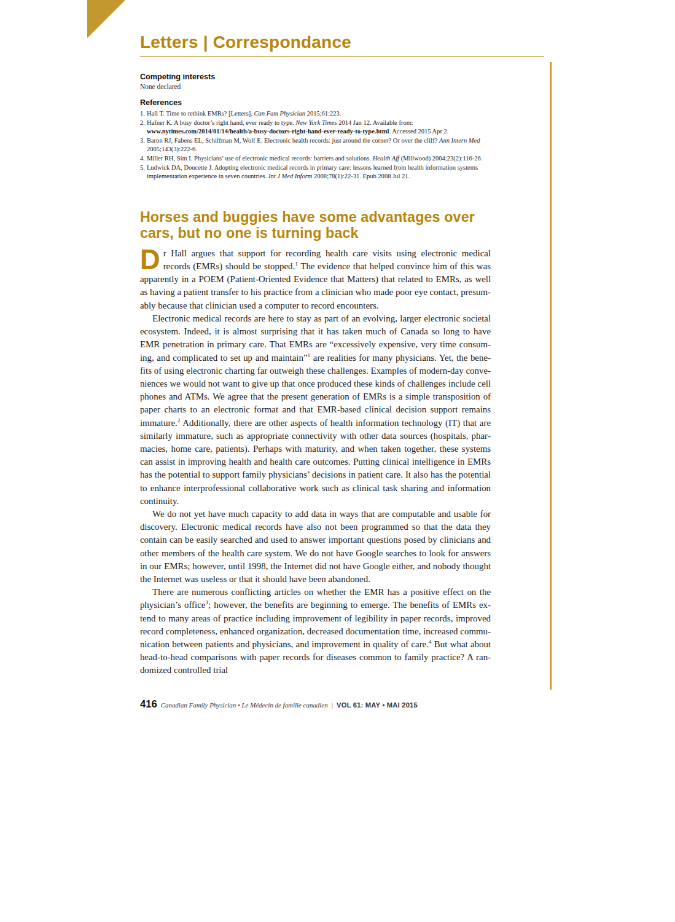Letters | Correspondance
Competing interests
None declared
References
1. Hall T. Time to rethink EMRs? [Letters]. Can Fam Physician 2015;61:223.
2. Hafner K. A busy doctor’s right hand, ever ready to type. New York Times 2014 Jan 12. Available from: www.nytimes.com/2014/01/14/health/a-busy-doctors-right-hand-ever-ready-to-type.html. Accessed 2015 Apr 2.
3. Baron RJ, Fabens EL, Schiffman M, Wolf E. Electronic health records: just around the corner? Or over the cliff? Ann Intern Med 2005;143(3):222-6.
4. Miller RH, Sim I. Physicians’ use of electronic medical records: barriers and solutions. Health Aff (Millwood) 2004;23(2):116-26.
5. Ludwick DA, Doucette J. Adopting electronic medical records in primary care: lessons learned from health information systems implementation experience in seven countries. Int J Med Inform 2008;78(1):22-31. Epub 2008 Jul 21.
Horses and buggies have some advantages over cars, but no one is turning back
Dr Hall argues that support for recording health care visits using electronic medical records (EMRs) should be stopped.1 The evidence that helped convince him of this was apparently in a POEM (Patient-Oriented Evidence that Matters) that related to EMRs, as well as having a patient transfer to his practice from a clinician who made poor eye contact, presumably because that clinician used a computer to record encounters.
Electronic medical records are here to stay as part of an evolving, larger electronic societal ecosystem. Indeed, it is almost surprising that it has taken much of Canada so long to have EMR penetration in primary care. That EMRs are “excessively expensive, very time consuming, and complicated to set up and maintain”1 are realities for many physicians. Yet, the benefits of using electronic charting far outweigh these challenges. Examples of modern-day conveniences we would not want to give up that once produced these kinds of challenges include cell phones and ATMs. We agree that the present generation of EMRs is a simple transposition of paper charts to an electronic format and that EMR-based clinical decision support remains immature.2 Additionally, there are other aspects of health information technology (IT) that are similarly immature, such as appropriate connectivity with other data sources (hospitals, pharmacies, home care, patients). Perhaps with maturity, and when taken together, these systems can assist in improving health and health care outcomes. Putting clinical intelligence in EMRs has the potential to support family physicians’ decisions in patient care. It also has the potential to enhance interprofessional collaborative work such as clinical task sharing and information continuity.
We do not yet have much capacity to add data in ways that are computable and usable for discovery. Electronic medical records have also not been programmed so that the data they contain can be easily searched and used to answer important questions posed by clinicians and other members of the health care system. We do not have Google searches to look for answers in our EMRs; however, until 1998, the Internet did not have Google either, and nobody thought the Internet was useless or that it should have been abandoned.
There are numerous conflicting articles on whether the EMR has a positive effect on the physician’s office3; however, the benefits are beginning to emerge. The benefits of EMRs extend to many areas of practice including improvement of legibility in paper records, improved record completeness, enhanced organization, decreased documentation time, increased communication between patients and physicians, and improvement in quality of care.4 But what about head-to-head comparisons with paper records for diseases common to family practice? A randomized controlled trial
416 Canadian Family Physician • Le Médecin de famille canadien | VOL 61: MAY • MAI 2015